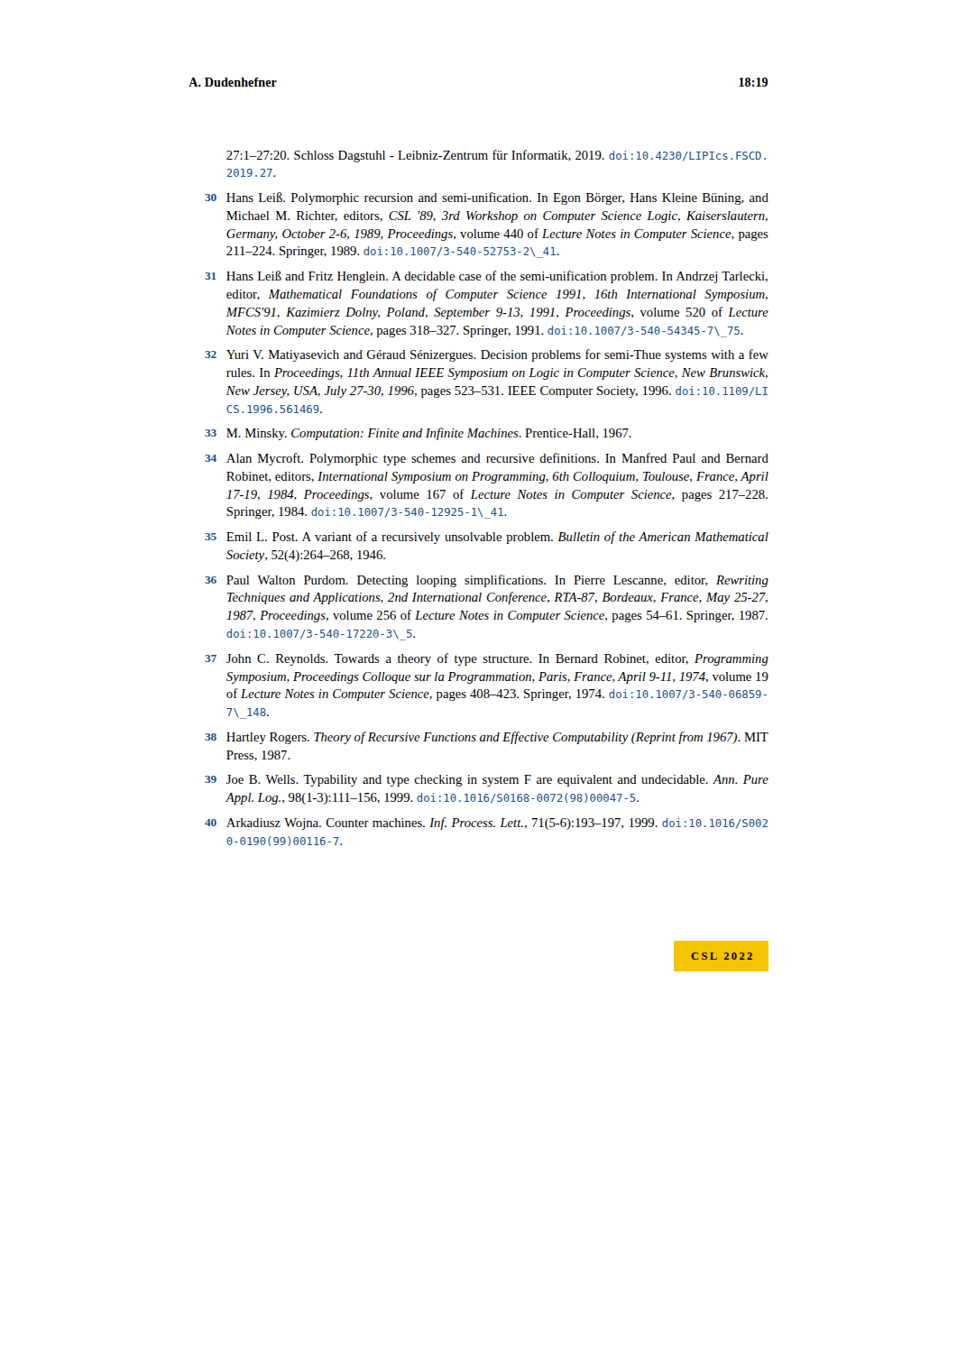A. Dudenhefner 18:19
27:1–27:20. Schloss Dagstuhl - Leibniz-Zentrum für Informatik, 2019. doi:10.4230/LIPIcs.FSCD.2019.27.
30 Hans Leiß. Polymorphic recursion and semi-unification. In Egon Börger, Hans Kleine Büning, and Michael M. Richter, editors, CSL '89, 3rd Workshop on Computer Science Logic, Kaiserslautern, Germany, October 2-6, 1989, Proceedings, volume 440 of Lecture Notes in Computer Science, pages 211–224. Springer, 1989. doi:10.1007/3-540-52753-2\_41.
31 Hans Leiß and Fritz Henglein. A decidable case of the semi-unification problem. In Andrzej Tarlecki, editor, Mathematical Foundations of Computer Science 1991, 16th International Symposium, MFCS'91, Kazimierz Dolny, Poland, September 9-13, 1991, Proceedings, volume 520 of Lecture Notes in Computer Science, pages 318–327. Springer, 1991. doi:10.1007/3-540-54345-7\_75.
32 Yuri V. Matiyasevich and Géraud Sénizergues. Decision problems for semi-Thue systems with a few rules. In Proceedings, 11th Annual IEEE Symposium on Logic in Computer Science, New Brunswick, New Jersey, USA, July 27-30, 1996, pages 523–531. IEEE Computer Society, 1996. doi:10.1109/LICS.1996.561469.
33 M. Minsky. Computation: Finite and Infinite Machines. Prentice-Hall, 1967.
34 Alan Mycroft. Polymorphic type schemes and recursive definitions. In Manfred Paul and Bernard Robinet, editors, International Symposium on Programming, 6th Colloquium, Toulouse, France, April 17-19, 1984, Proceedings, volume 167 of Lecture Notes in Computer Science, pages 217–228. Springer, 1984. doi:10.1007/3-540-12925-1\_41.
35 Emil L. Post. A variant of a recursively unsolvable problem. Bulletin of the American Mathematical Society, 52(4):264–268, 1946.
36 Paul Walton Purdom. Detecting looping simplifications. In Pierre Lescanne, editor, Rewriting Techniques and Applications, 2nd International Conference, RTA-87, Bordeaux, France, May 25-27, 1987, Proceedings, volume 256 of Lecture Notes in Computer Science, pages 54–61. Springer, 1987. doi:10.1007/3-540-17220-3\_5.
37 John C. Reynolds. Towards a theory of type structure. In Bernard Robinet, editor, Programming Symposium, Proceedings Colloque sur la Programmation, Paris, France, April 9-11, 1974, volume 19 of Lecture Notes in Computer Science, pages 408–423. Springer, 1974. doi:10.1007/3-540-06859-7\_148.
38 Hartley Rogers. Theory of Recursive Functions and Effective Computability (Reprint from 1967). MIT Press, 1987.
39 Joe B. Wells. Typability and type checking in system F are equivalent and undecidable. Ann. Pure Appl. Log., 98(1-3):111–156, 1999. doi:10.1016/S0168-0072(98)00047-5.
40 Arkadiusz Wojna. Counter machines. Inf. Process. Lett., 71(5-6):193–197, 1999. doi:10.1016/S0020-0190(99)00116-7.
CSL 2022